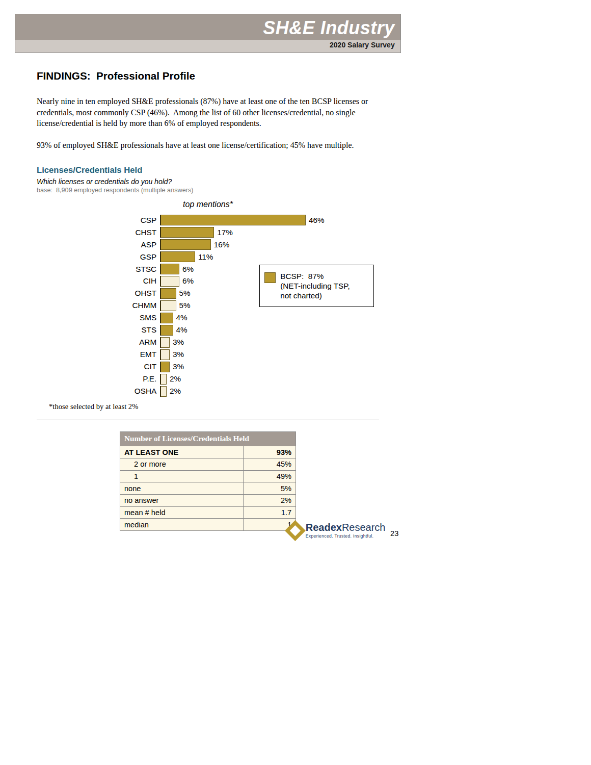SH&E Industry
2020 Salary Survey
FINDINGS: Professional Profile
Nearly nine in ten employed SH&E professionals (87%) have at least one of the ten BCSP licenses or credentials, most commonly CSP (46%). Among the list of 60 other licenses/credential, no single license/credential is held by more than 6% of employed respondents.
93% of employed SH&E professionals have at least one license/certification; 45% have multiple.
Licenses/Credentials Held
Which licenses or credentials do you hold?
base: 8,909 employed respondents (multiple answers)
top mentions*
BCSP: 87%
(NET-including TSP,
not charted)
CSP
46%
CHST
17%
ASP
16%
GSP
11%
STSC
6%
CIH
6%
OHST
5%
CHMM
5%
SMS
4%
STS
4%
ARM
3%
EMT
3%
CIT
3%
P.E.
2%
OSHA
2%
*those selected by at least 2%
| Number of Licenses/Credentials Held |
| --- |
| AT LEAST ONE | 93% |
| 2 or more | 45% |
| 1 | 49% |
| none | 5% |
| no answer | 2% |
| mean # held | 1.7 |
| median | 1 |
Readex Research
Experienced. Trusted. Insightful.
23